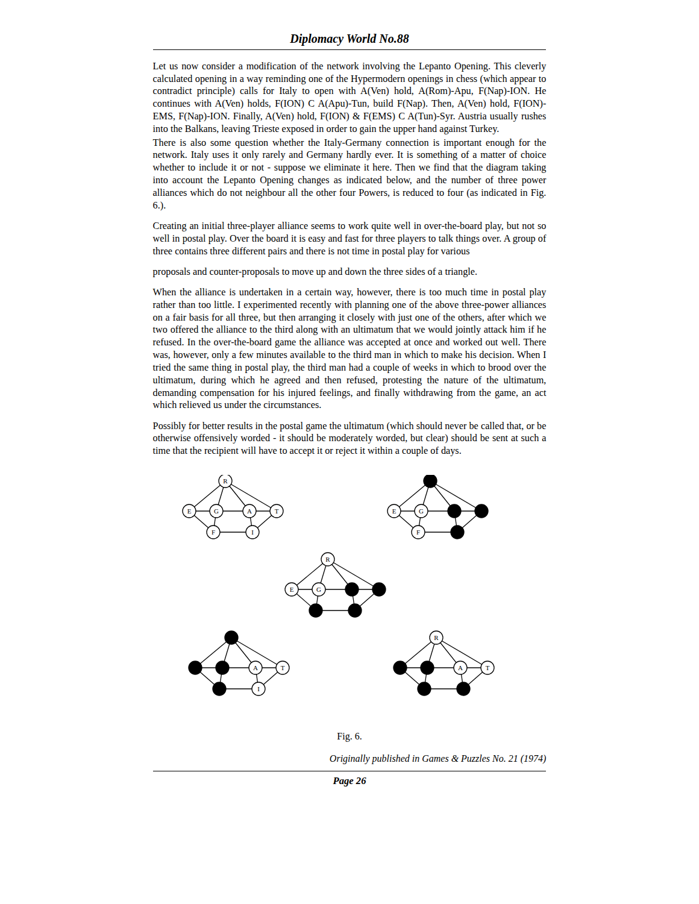Diplomacy World No.88
Let us now consider a modification of the network involving the Lepanto Opening. This cleverly calculated opening in a way reminding one of the Hypermodern openings in chess (which appear to contradict principle) calls for Italy to open with A(Ven) hold, A(Rom)-Apu, F(Nap)-ION. He continues with A(Ven) holds, F(ION) C A(Apu)-Tun, build F(Nap). Then, A(Ven) hold, F(ION)-EMS, F(Nap)-ION. Finally, A(Ven) hold, F(ION) & F(EMS) C A(Tun)-Syr. Austria usually rushes into the Balkans, leaving Trieste exposed in order to gain the upper hand against Turkey.
There is also some question whether the Italy-Germany connection is important enough for the network. Italy uses it only rarely and Germany hardly ever. It is something of a matter of choice whether to include it or not - suppose we eliminate it here. Then we find that the diagram taking into account the Lepanto Opening changes as indicated below, and the number of three power alliances which do not neighbour all the other four Powers, is reduced to four (as indicated in Fig. 6.).
Creating an initial three-player alliance seems to work quite well in over-the-board play, but not so well in postal play. Over the board it is easy and fast for three players to talk things over. A group of three contains three different pairs and there is not time in postal play for various
proposals and counter-proposals to move up and down the three sides of a triangle.
When the alliance is undertaken in a certain way, however, there is too much time in postal play rather than too little. I experimented recently with planning one of the above three-power alliances on a fair basis for all three, but then arranging it closely with just one of the others, after which we two offered the alliance to the third along with an ultimatum that we would jointly attack him if he refused. In the over-the-board game the alliance was accepted at once and worked out well. There was, however, only a few minutes available to the third man in which to make his decision. When I tried the same thing in postal play, the third man had a couple of weeks in which to brood over the ultimatum, during which he agreed and then refused, protesting the nature of the ultimatum, demanding compensation for his injured feelings, and finally withdrawing from the game, an act which relieved us under the circumstances.
Possibly for better results in the postal game the ultimatum (which should never be called that, or be otherwise offensively worded - it should be moderately worded, but clear) should be sent at such a time that the recipient will have to accept it or reject it within a couple of days.
R E G A T F I E G F R E G A T I R A T
Fig. 6.
Originally published in Games & Puzzles No. 21 (1974)
Page 26